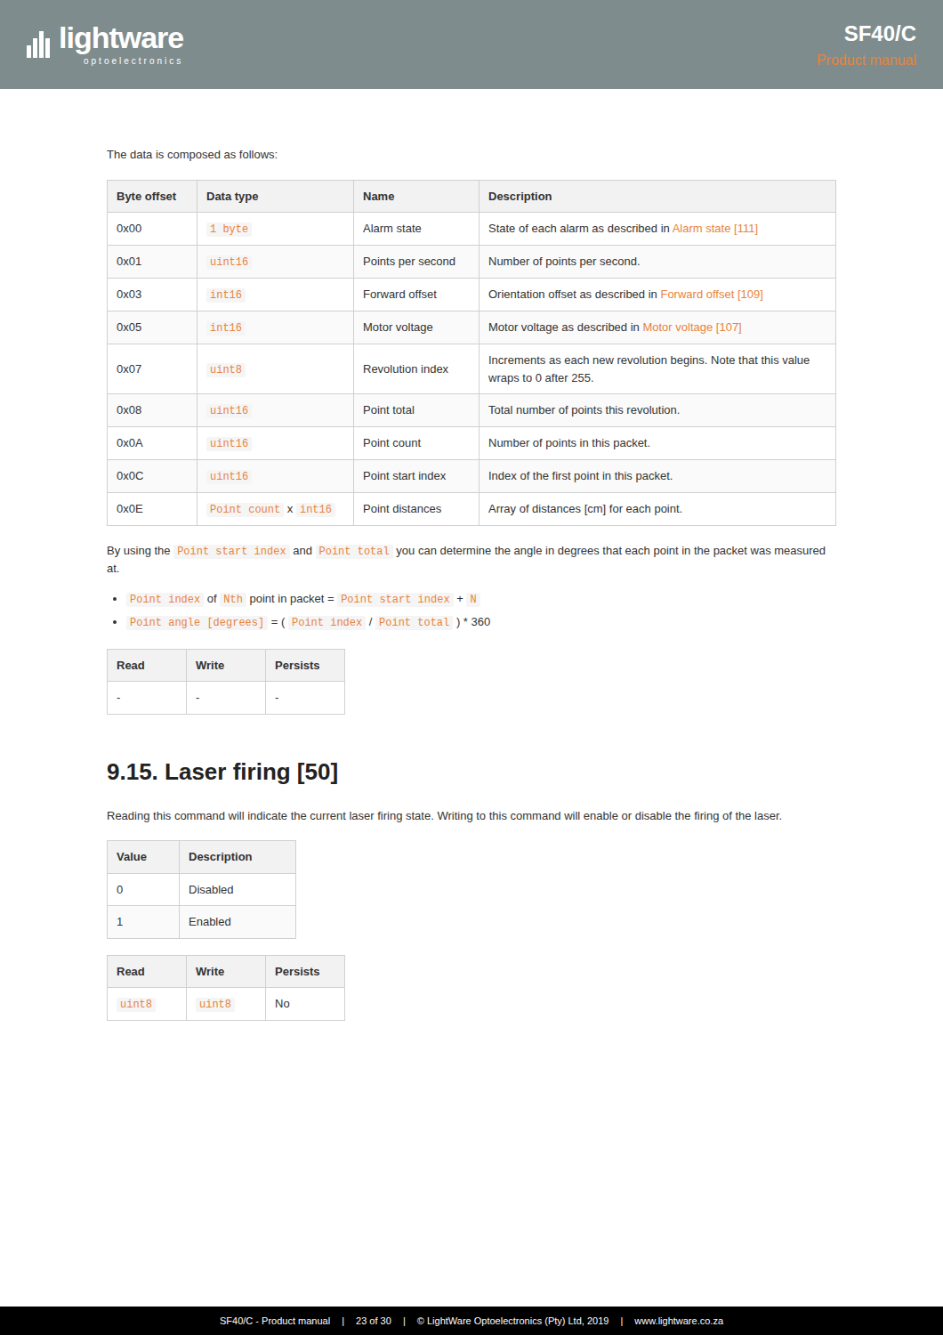lightware
optoelectronics
SF40/C
Product manual
The data is composed as follows:
| Byte offset | Data type | Name | Description |
| --- | --- | --- | --- |
| 0x00 | 1 byte | Alarm state | State of each alarm as described in Alarm state [111] |
| 0x01 | uint16 | Points per second | Number of points per second. |
| 0x03 | int16 | Forward offset | Orientation offset as described in Forward offset [109] |
| 0x05 | int16 | Motor voltage | Motor voltage as described in Motor voltage [107] |
| 0x07 | uint8 | Revolution index | Increments as each new revolution begins. Note that this value wraps to 0 after 255. |
| 0x08 | uint16 | Point total | Total number of points this revolution. |
| 0x0A | uint16 | Point count | Number of points in this packet. |
| 0x0C | uint16 | Point start index | Index of the first point in this packet. |
| 0x0E | Point count x int16 | Point distances | Array of distances [cm] for each point. |
By using the Point start index and Point total you can determine the angle in degrees that each point in the packet was measured at.
Point index of Nth point in packet = Point start index + N
Point angle [degrees] = ( Point index / Point total ) * 360
| Read | Write | Persists |
| --- | --- | --- |
| - | - | - |
9.15. Laser firing [50]
Reading this command will indicate the current laser firing state. Writing to this command will enable or disable the firing of the laser.
| Value | Description |
| --- | --- |
| 0 | Disabled |
| 1 | Enabled |
| Read | Write | Persists |
| --- | --- | --- |
| uint8 | uint8 | No |
SF40/C - Product manual | 23 of 30 | © LightWare Optoelectronics (Pty) Ltd, 2019 | www.lightware.co.za